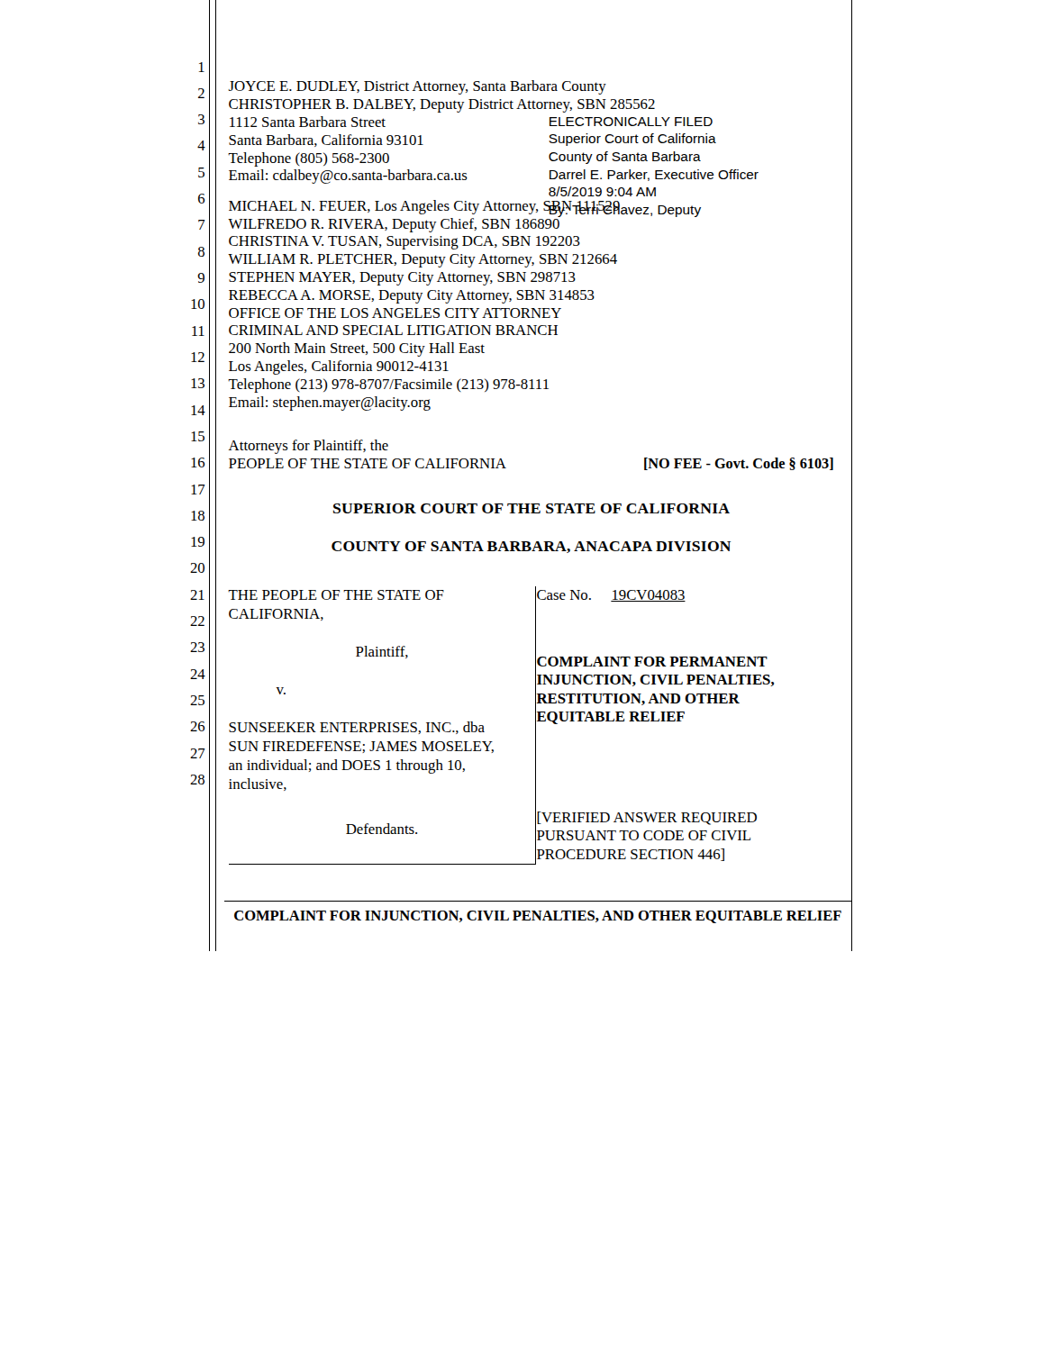1
2
3
4
5
6
7
8
9
10
11
12
13
14
15
16
17
18
19
20
21
22
23
24
25
26
27
28
ELECTRONICALLY FILED
Superior Court of California
County of Santa Barbara
Darrel E. Parker, Executive Officer
8/5/2019 9:04 AM
By: Terri Chavez, Deputy
JOYCE E. DUDLEY, District Attorney, Santa Barbara County
CHRISTOPHER B. DALBEY, Deputy District Attorney, SBN 285562
1112 Santa Barbara Street
Santa Barbara, California 93101
Telephone (805) 568-2300
Email: cdalbey@co.santa-barbara.ca.us
MICHAEL N. FEUER, Los Angeles City Attorney, SBN 111529
WILFREDO R. RIVERA, Deputy Chief, SBN 186890
CHRISTINA V. TUSAN, Supervising DCA, SBN 192203
WILLIAM R. PLETCHER, Deputy City Attorney, SBN 212664
STEPHEN MAYER, Deputy City Attorney, SBN 298713
REBECCA A. MORSE, Deputy City Attorney, SBN 314853
OFFICE OF THE LOS ANGELES CITY ATTORNEY
CRIMINAL AND SPECIAL LITIGATION BRANCH
200 North Main Street, 500 City Hall East
Los Angeles, California 90012-4131
Telephone (213) 978-8707/Facsimile (213) 978-8111
Email: stephen.mayer@lacity.org
Attorneys for Plaintiff, the
PEOPLE OF THE STATE OF CALIFORNIA
[NO FEE - Govt. Code § 6103]
SUPERIOR COURT OF THE STATE OF CALIFORNIA
COUNTY OF SANTA BARBARA, ANACAPA DIVISION
| THE PEOPLE OF THE STATE OF CALIFORNIA, Plaintiff, v. SUNSEEKER ENTERPRISES, INC., dba SUN FIREDEFENSE; JAMES MOSELEY, an individual; and DOES 1 through 10, inclusive, Defendants. | Case No. 19CV04083 COMPLAINT FOR PERMANENT INJUNCTION, CIVIL PENALTIES, RESTITUTION, AND OTHER EQUITABLE RELIEF [VERIFIED ANSWER REQUIRED PURSUANT TO CODE OF CIVIL PROCEDURE SECTION 446] |
COMPLAINT FOR INJUNCTION, CIVIL PENALTIES, AND OTHER EQUITABLE RELIEF